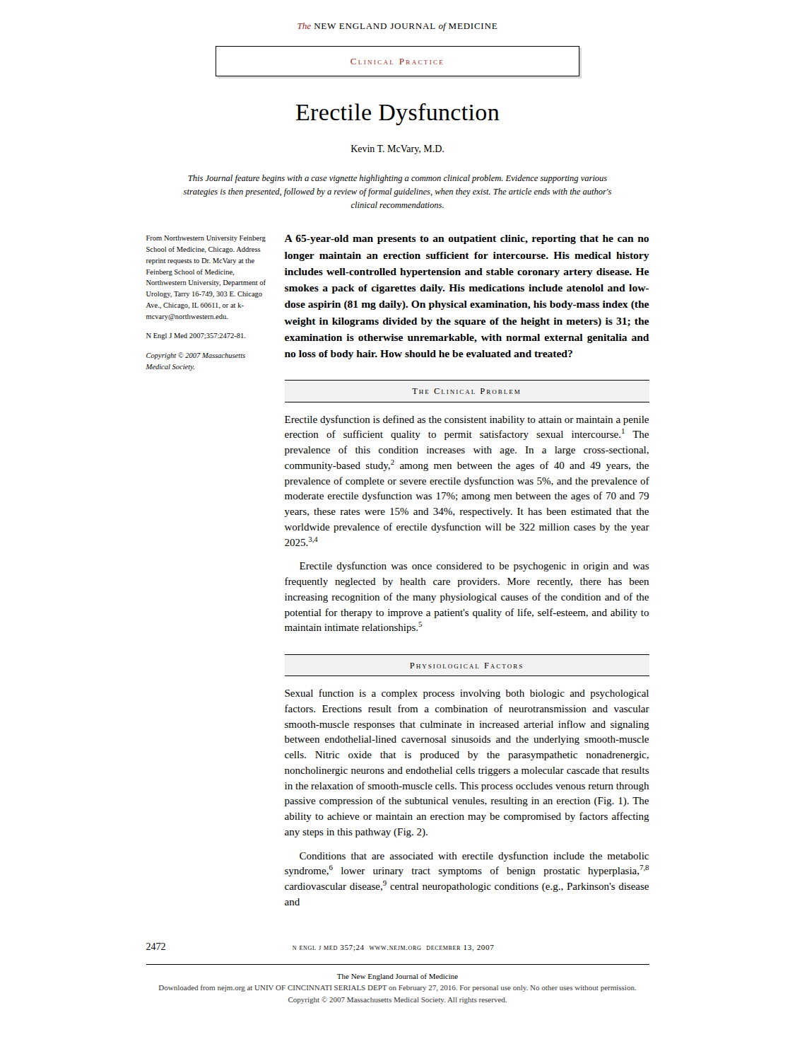The NEW ENGLAND JOURNAL of MEDICINE
Clinical Practice
Erectile Dysfunction
Kevin T. McVary, M.D.
This Journal feature begins with a case vignette highlighting a common clinical problem. Evidence supporting various strategies is then presented, followed by a review of formal guidelines, when they exist. The article ends with the author's clinical recommendations.
From Northwestern University Feinberg School of Medicine, Chicago. Address reprint requests to Dr. McVary at the Feinberg School of Medicine, Northwestern University, Department of Urology, Tarry 16-749, 303 E. Chicago Ave., Chicago, IL 60611, or at k-mcvary@northwestern.edu.
N Engl J Med 2007;357:2472-81.
Copyright © 2007 Massachusetts Medical Society.
A 65-year-old man presents to an outpatient clinic, reporting that he can no longer maintain an erection sufficient for intercourse. His medical history includes well-controlled hypertension and stable coronary artery disease. He smokes a pack of cigarettes daily. His medications include atenolol and low-dose aspirin (81 mg daily). On physical examination, his body-mass index (the weight in kilograms divided by the square of the height in meters) is 31; the examination is otherwise unremarkable, with normal external genitalia and no loss of body hair. How should he be evaluated and treated?
The Clinical Problem
Erectile dysfunction is defined as the consistent inability to attain or maintain a penile erection of sufficient quality to permit satisfactory sexual intercourse.1 The prevalence of this condition increases with age. In a large cross-sectional, community-based study,2 among men between the ages of 40 and 49 years, the prevalence of complete or severe erectile dysfunction was 5%, and the prevalence of moderate erectile dysfunction was 17%; among men between the ages of 70 and 79 years, these rates were 15% and 34%, respectively. It has been estimated that the worldwide prevalence of erectile dysfunction will be 322 million cases by the year 2025.3,4
Erectile dysfunction was once considered to be psychogenic in origin and was frequently neglected by health care providers. More recently, there has been increasing recognition of the many physiological causes of the condition and of the potential for therapy to improve a patient's quality of life, self-esteem, and ability to maintain intimate relationships.5
Physiological Factors
Sexual function is a complex process involving both biologic and psychological factors. Erections result from a combination of neurotransmission and vascular smooth-muscle responses that culminate in increased arterial inflow and signaling between endothelial-lined cavernosal sinusoids and the underlying smooth-muscle cells. Nitric oxide that is produced by the parasympathetic nonadrenergic, noncholinergic neurons and endothelial cells triggers a molecular cascade that results in the relaxation of smooth-muscle cells. This process occludes venous return through passive compression of the subtunical venules, resulting in an erection (Fig. 1). The ability to achieve or maintain an erection may be compromised by factors affecting any steps in this pathway (Fig. 2).
Conditions that are associated with erectile dysfunction include the metabolic syndrome,6 lower urinary tract symptoms of benign prostatic hyperplasia,7,8 cardiovascular disease,9 central neuropathologic conditions (e.g., Parkinson's disease and
2472
n engl j med 357;24 www.nejm.org december 13, 2007
The New England Journal of Medicine
Downloaded from nejm.org at UNIV OF CINCINNATI SERIALS DEPT on February 27, 2016. For personal use only. No other uses without permission.
Copyright © 2007 Massachusetts Medical Society. All rights reserved.